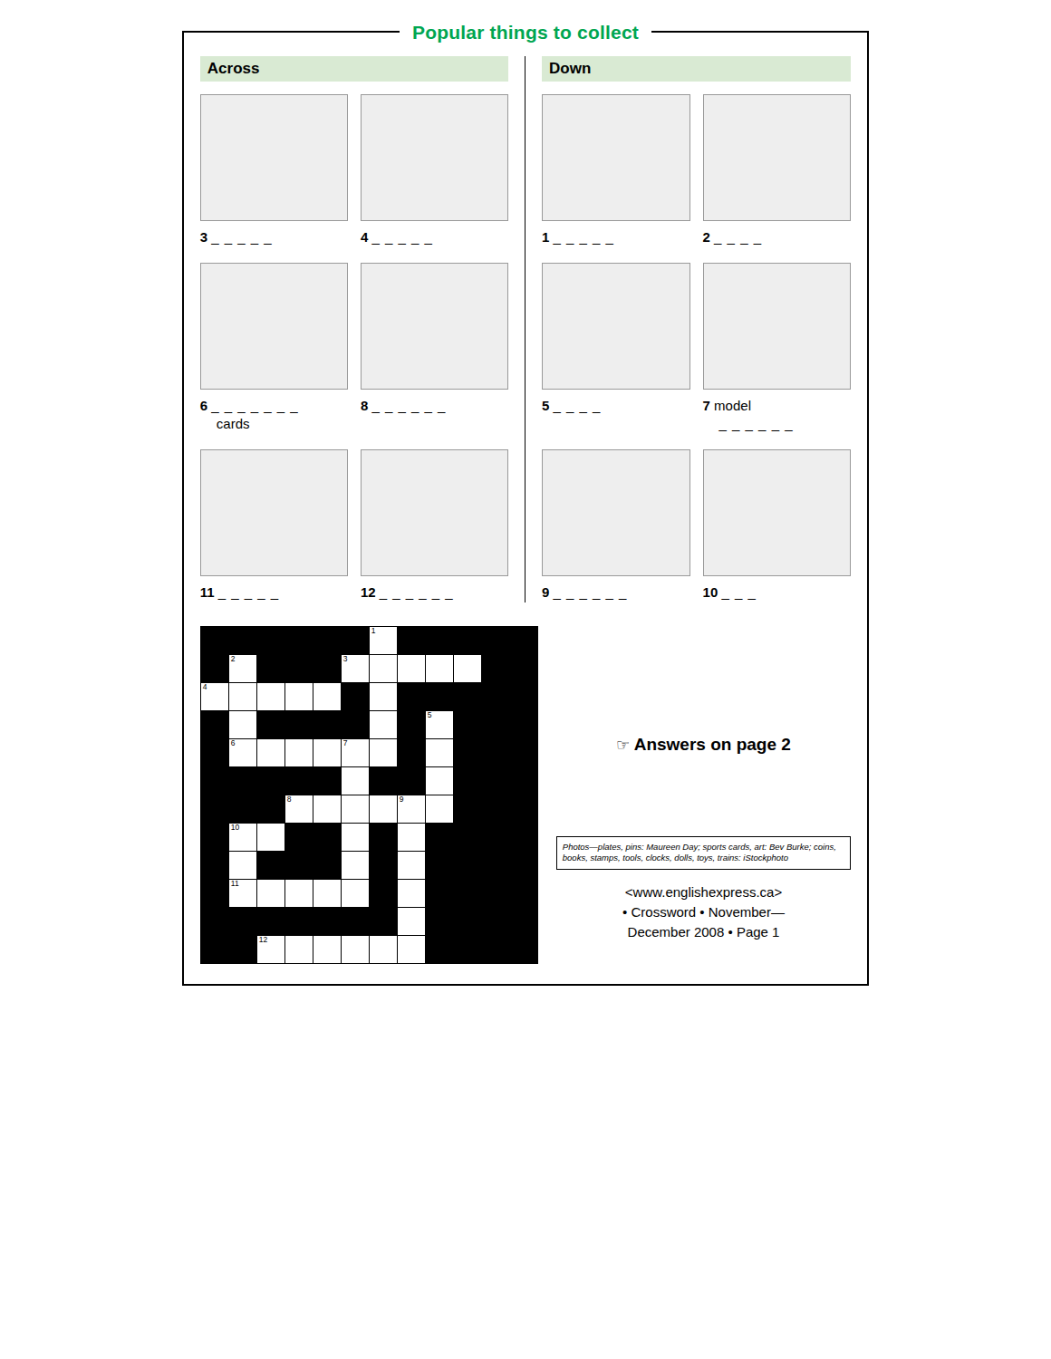Popular things to collect
Across
3 _ _ _ _ _
4 _ _ _ _ _
6 _ _ _ _ _ _ _ cards
8 _ _ _ _ _ _
11 _ _ _ _ _
12 _ _ _ _ _ _
Down
1 _ _ _ _ _
2 _ _ _ _
5 _ _ _ _
7 model _ _ _ _ _ _
9 _ _ _ _ _ _
10 _ _ _
| | | | | | | 1 | | | | | |
| | 2 | | | | 3 | | | | | | |
| 4 | | | | | | | | | | | |
| | | | | | | | | 5 | | | |
| | 6 | | | | 7 | | | | | | |
| | | | 8 | | | | 9 | | | | |
| | 10 | | | | | | | | | | |
| | 11 | | | | | | | | | | |
| | | 12 | | | | | | | | | |
☞ Answers on page 2
Photos—plates, pins: Maureen Day; sports cards, art: Bev Burke; coins, books, stamps, tools, clocks, dolls, toys, trains: iStockphoto
<www.englishexpress.ca>
• Crossword • November—
December 2008 • Page 1